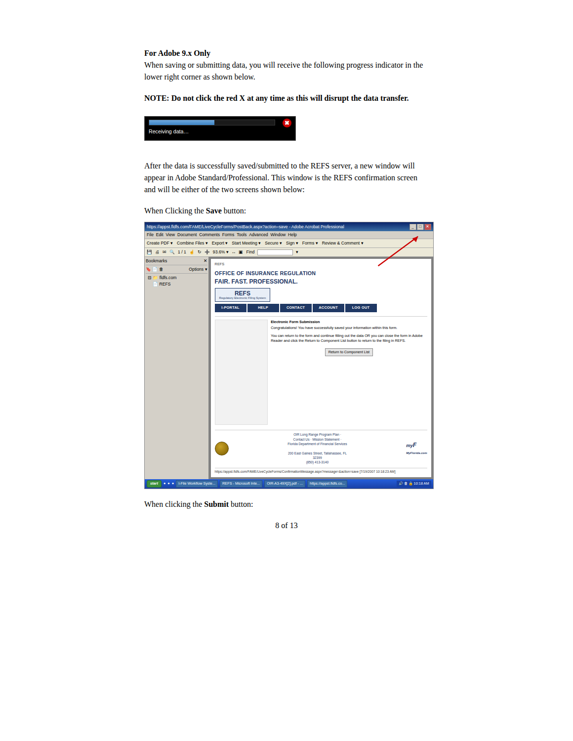For Adobe 9.x Only
When saving or submitting data, you will receive the following progress indicator in the lower right corner as shown below.
NOTE: Do not click the red X at any time as this will disrupt the data transfer.
Receiving data…
✖
After the data is successfully saved/submitted to the REFS server, a new window will appear in Adobe Standard/Professional. This window is the REFS confirmation screen and will be either of the two screens shown below:
When Clicking the Save button:
https://appst.fldfs.com/FAME/LiveCycleForms/PostBack.aspx?action=save - Adobe Acrobat Professional _□✕
File Edit View Document Comments Forms Tools Advanced Window Help
Create PDF ▾ Combine Files ▾ Export ▾ Start Meeting ▾ Secure ▾ Sign ▾ Forms ▾ Review & Comment ▾
💾 🖨 ✉ 🔍 1 / 1 ☝ ↻ ➕ 93.6% ▾ ↔ ▣ Find ▾
Bookmarks ✕
🔖 📄 🗑 Options ▾
⊟ 📁 fldfs.com
📄 REFS
REFS
OFFICE OF INSURANCE REGULATION
FAIR. FAST. PROFESSIONAL.
REFS Regulatory Electronic Filing System
I-PORTAL
HELP
CONTACT
ACCOUNT
LOG OUT
Electronic Form Submission
Congratulations! You have successfully saved your information within this form.
You can return to the form and continue filling out the data OR you can close the form in Adobe Reader and click the Return to Component List button to return to the filing in REFS.
Return to Component List
OIR Long Range Program Plan ·
Contact Us · Mission Statement ·
Florida Department of Financial Services
200 East Gaines Street, Tallahassee, FL
32399
(850) 413-3140
myF
MyFlorida.com
https://appst.fldfs.com/FAME/LiveCycleForms/ConfirmationMessage.aspx?message=&action=save [7/19/2007 10:18:23 AM]
start ● ● ● I-File Workflow Syste... REFS - Microsoft Inte... OIR-A3-49X[2].pdf - ... https://appst.fldfs.co... 🔊 🗑 🔒 10:18 AM
When clicking the Submit button:
8 of 13